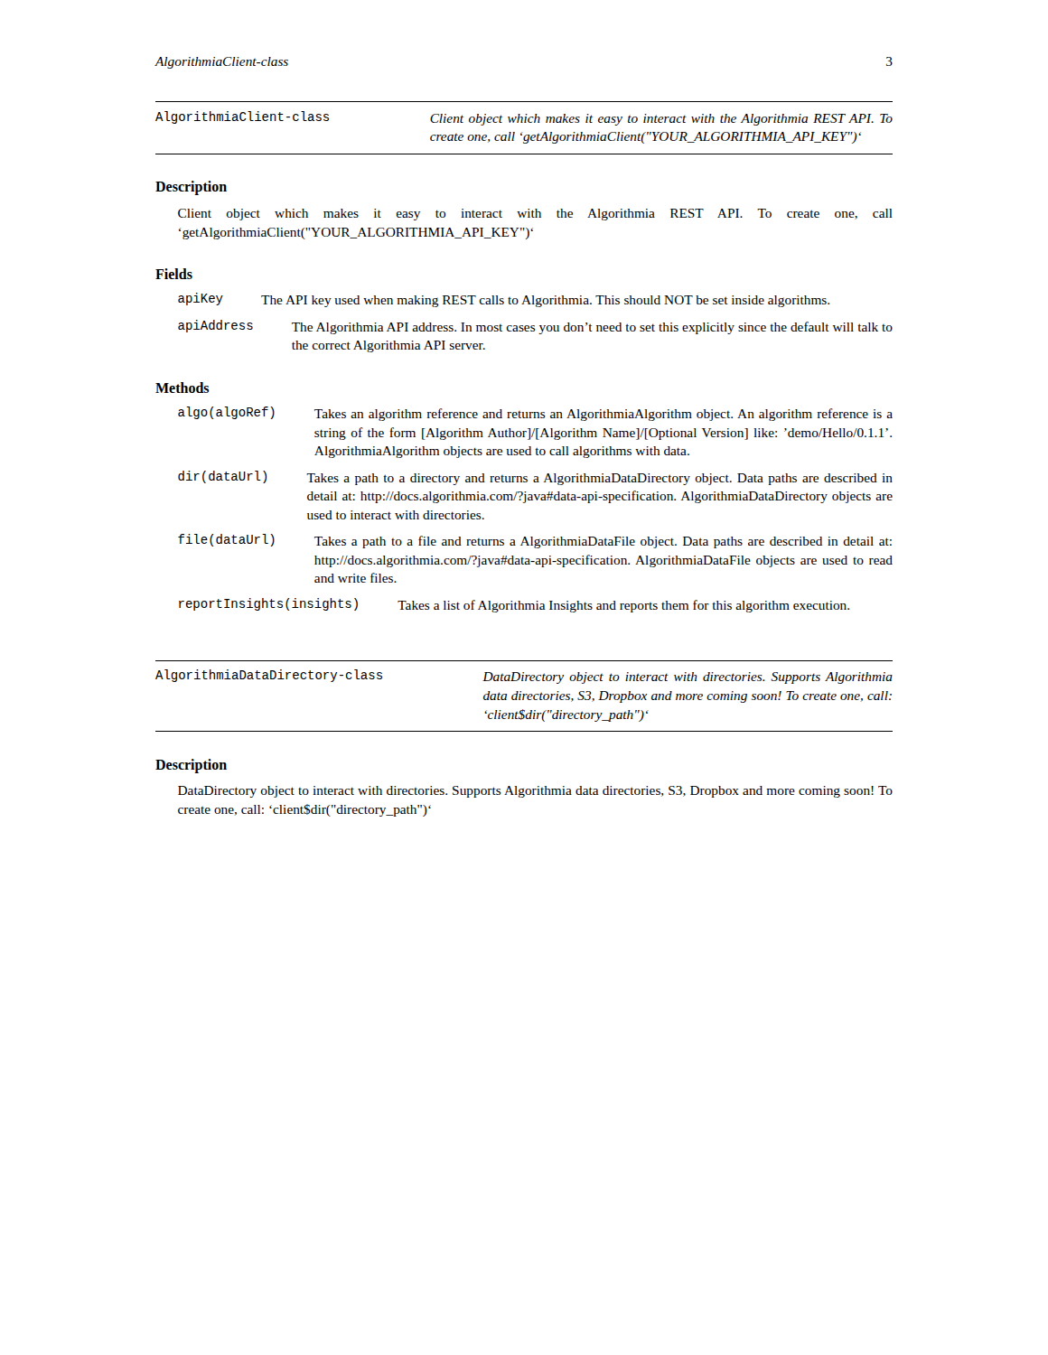AlgorithmiaClient-class 3
AlgorithmiaClient-class
Client object which makes it easy to interact with the Algorithmia REST API. To create one, call ‘getAlgorithmiaClient("YOUR_ALGORITHMIA_API_KEY")‘
Description
Client object which makes it easy to interact with the Algorithmia REST API. To create one, call ‘getAlgorithmiaClient("YOUR_ALGORITHMIA_API_KEY")‘
Fields
apiKey
The API key used when making REST calls to Algorithmia. This should NOT be set inside algorithms.
apiAddress
The Algorithmia API address. In most cases you don’t need to set this explicitly since the default will talk to the correct Algorithmia API server.
Methods
algo(algoRef)
Takes an algorithm reference and returns an AlgorithmiaAlgorithm object. An algorithm reference is a string of the form [Algorithm Author]/[Algorithm Name]/[Optional Version] like: ’demo/Hello/0.1.1’. AlgorithmiaAlgorithm objects are used to call algorithms with data.
dir(dataUrl)
Takes a path to a directory and returns a AlgorithmiaDataDirectory object. Data paths are described in detail at: http://docs.algorithmia.com/?java#data-api-specification. AlgorithmiaDataDirectory objects are used to interact with directories.
file(dataUrl)
Takes a path to a file and returns a AlgorithmiaDataFile object. Data paths are described in detail at: http://docs.algorithmia.com/?java#data-api-specification. AlgorithmiaDataFile objects are used to read and write files.
reportInsights(insights)
Takes a list of Algorithmia Insights and reports them for this algorithm execution.
AlgorithmiaDataDirectory-class
DataDirectory object to interact with directories. Supports Algorithmia data directories, S3, Dropbox and more coming soon! To create one, call: ‘client$dir("directory_path")‘
Description
DataDirectory object to interact with directories. Supports Algorithmia data directories, S3, Dropbox and more coming soon! To create one, call: ‘client$dir("directory_path")‘